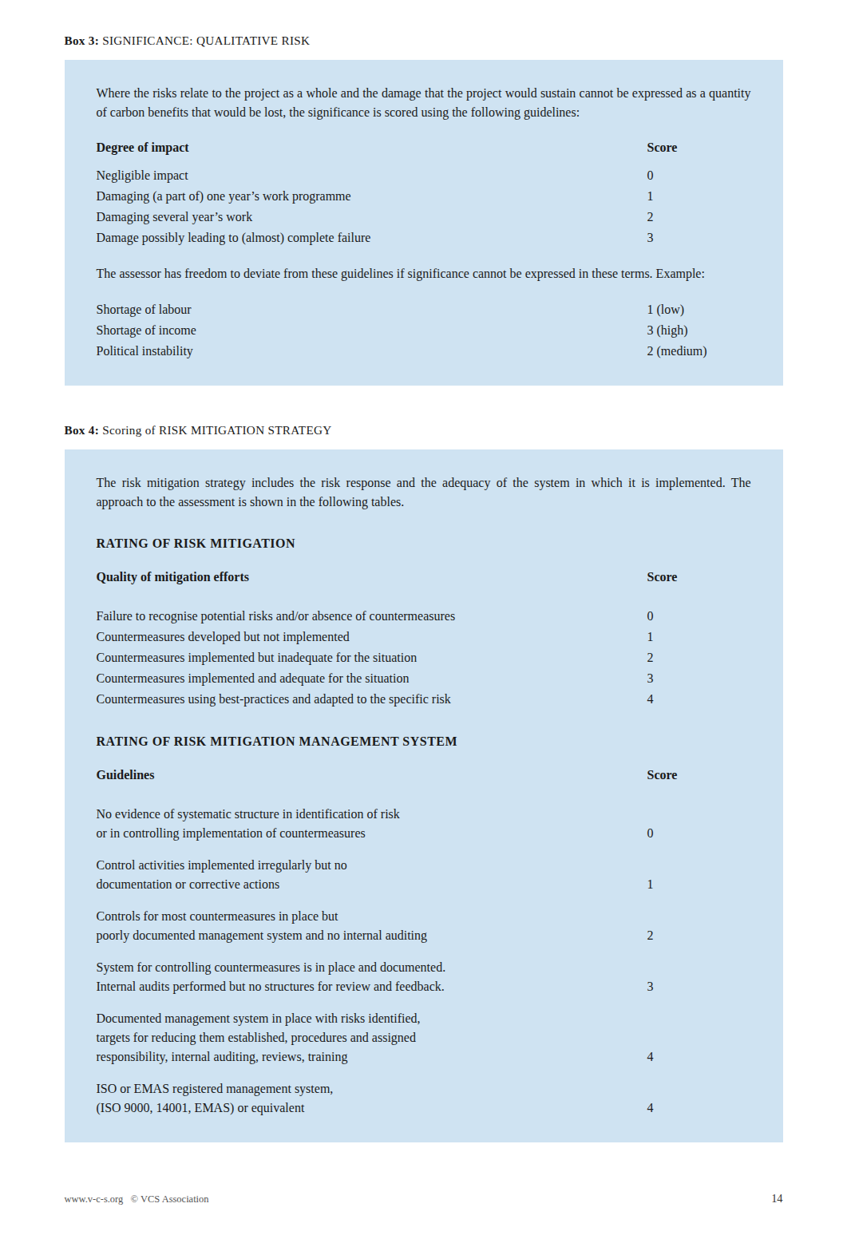Box 3: SIGNIFICANCE: QUALITATIVE RISK
Where the risks relate to the project as a whole and the damage that the project would sustain cannot be expressed as a quantity of carbon benefits that would be lost, the significance is scored using the following guidelines:
| Degree of impact | Score |
| --- | --- |
| Negligible impact | 0 |
| Damaging (a part of) one year’s work programme | 1 |
| Damaging several year’s work | 2 |
| Damage possibly leading to (almost) complete failure | 3 |
The assessor has freedom to deviate from these guidelines if significance cannot be expressed in these terms. Example:
| Shortage of labour | 1 (low) |
| Shortage of income | 3 (high) |
| Political instability | 2 (medium) |
Box 4: Scoring of RISK MITIGATION STRATEGY
The risk mitigation strategy includes the risk response and the adequacy of the system in which it is implemented. The approach to the assessment is shown in the following tables.
RATING OF RISK MITIGATION
| Quality of mitigation efforts | Score |
| --- | --- |
| Failure to recognise potential risks and/or absence of countermeasures | 0 |
| Countermeasures developed but not implemented | 1 |
| Countermeasures implemented but inadequate for the situation | 2 |
| Countermeasures implemented and adequate for the situation | 3 |
| Countermeasures using best-practices and adapted to the specific risk | 4 |
RATING OF RISK MITIGATION MANAGEMENT SYSTEM
| Guidelines | Score |
| --- | --- |
| No evidence of systematic structure in identification of risk or in controlling implementation of countermeasures | 0 |
| Control activities implemented irregularly but no documentation or corrective actions | 1 |
| Controls for most countermeasures in place but poorly documented management system and no internal auditing | 2 |
| System for controlling countermeasures is in place and documented. Internal audits performed but no structures for review and feedback. | 3 |
| Documented management system in place with risks identified, targets for reducing them established, procedures and assigned responsibility, internal auditing, reviews, training | 4 |
| ISO or EMAS registered management system, (ISO 9000, 14001, EMAS) or equivalent | 4 |
www.v-c-s.org © VCS Association 14